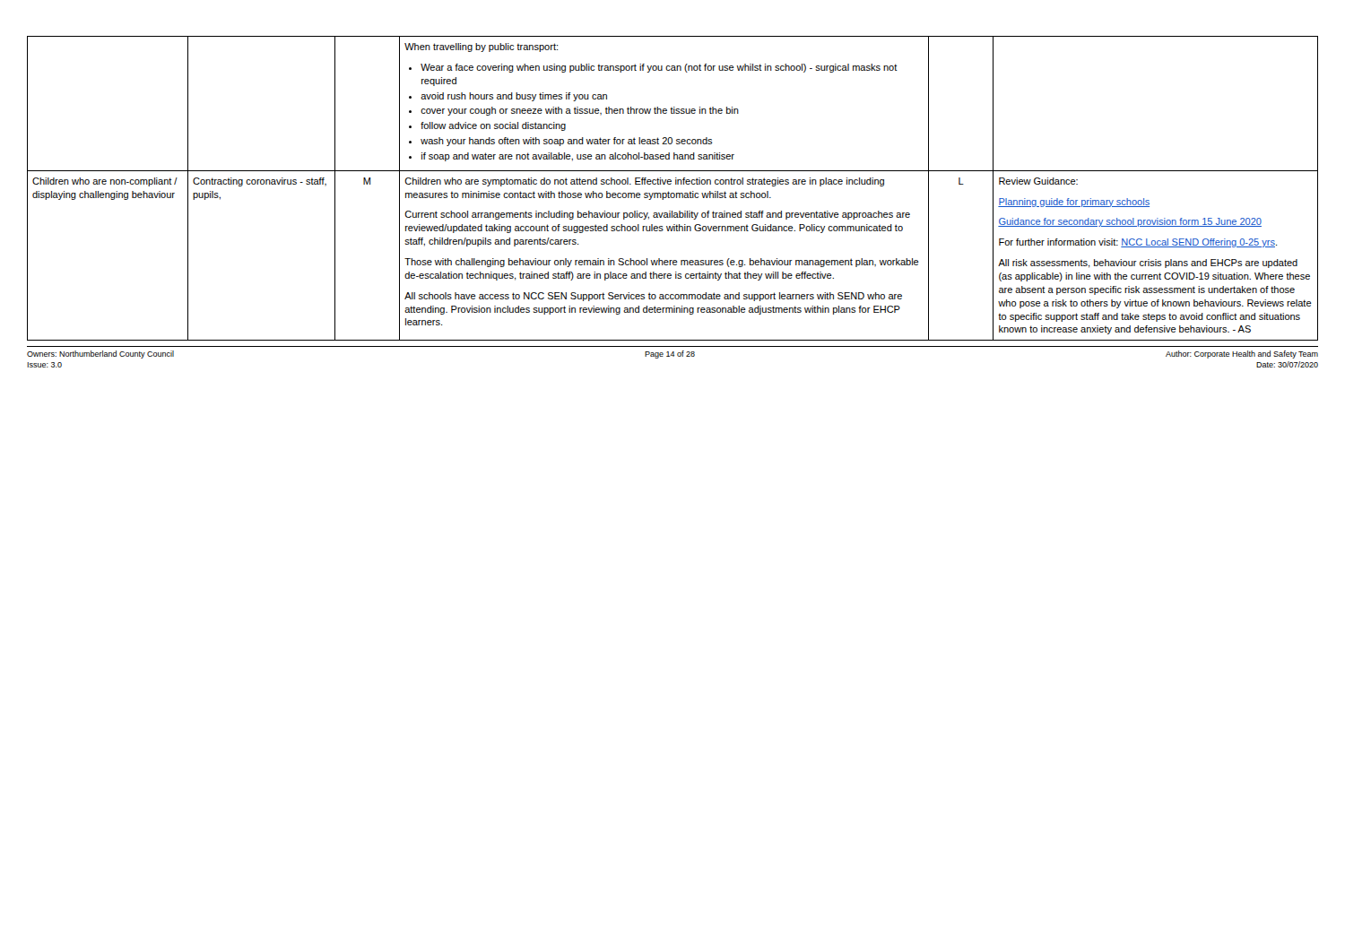| | | | When travelling by public transport: Wear a face covering when using public transport if you can (not for use whilst in school) - surgical masks not required avoid rush hours and busy times if you can cover your cough or sneeze with a tissue, then throw the tissue in the bin follow advice on social distancing wash your hands often with soap and water for at least 20 seconds if soap and water are not available, use an alcohol-based hand sanitiser | | |
| Children who are non-compliant / displaying challenging behaviour | Contracting coronavirus - staff, pupils, | M | Children who are symptomatic do not attend school. Effective infection control strategies are in place including measures to minimise contact with those who become symptomatic whilst at school. Current school arrangements including behaviour policy, availability of trained staff and preventative approaches are reviewed/updated taking account of suggested school rules within Government Guidance. Policy communicated to staff, children/pupils and parents/carers. Those with challenging behaviour only remain in School where measures (e.g. behaviour management plan, workable de-escalation techniques, trained staff) are in place and there is certainty that they will be effective. All schools have access to NCC SEN Support Services to accommodate and support learners with SEND who are attending. Provision includes support in reviewing and determining reasonable adjustments within plans for EHCP learners. | L | Review Guidance: Planning guide for primary schools Guidance for secondary school provision form 15 June 2020 For further information visit: NCC Local SEND Offering 0-25 yrs . All risk assessments, behaviour crisis plans and EHCPs are updated (as applicable) in line with the current COVID-19 situation. Where these are absent a person specific risk assessment is undertaken of those who pose a risk to others by virtue of known behaviours. Reviews relate to specific support staff and take steps to avoid conflict and situations known to increase anxiety and defensive behaviours. - AS |
Owners: Northumberland County Council
Issue: 3.0
Page 14 of 28
Author: Corporate Health and Safety Team
Date: 30/07/2020